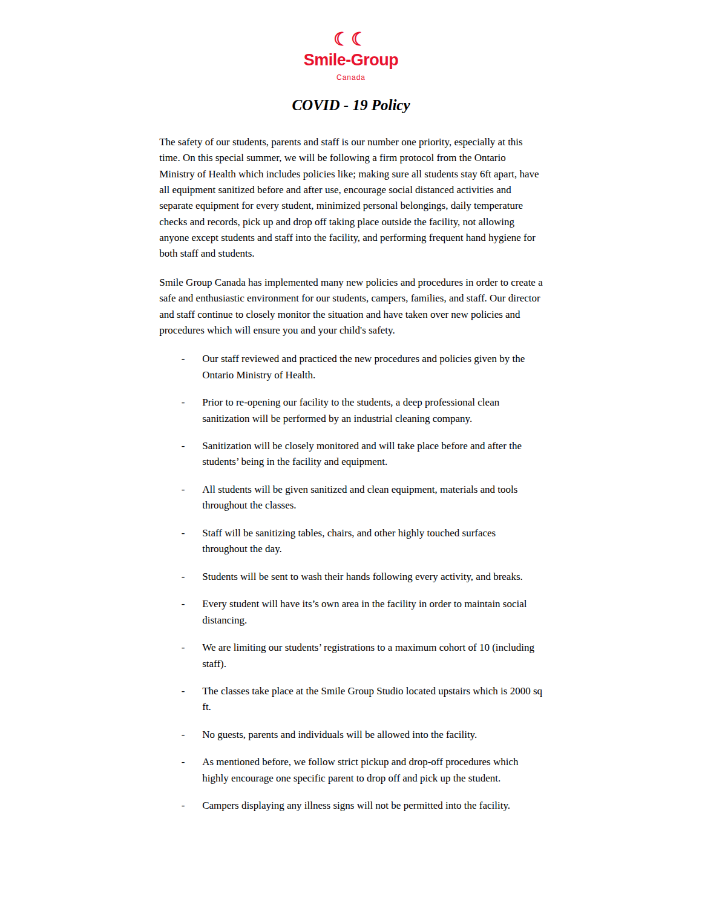☾☾ Smile-Group Canada
COVID - 19 Policy
The safety of our students, parents and staff is our number one priority, especially at this time. On this special summer, we will be following a firm protocol from the Ontario Ministry of Health which includes policies like; making sure all students stay 6ft apart, have all equipment sanitized before and after use, encourage social distanced activities and separate equipment for every student, minimized personal belongings, daily temperature checks and records, pick up and drop off taking place outside the facility, not allowing anyone except students and staff into the facility, and performing frequent hand hygiene for both staff and students.
Smile Group Canada has implemented many new policies and procedures in order to create a safe and enthusiastic environment for our students, campers, families, and staff. Our director and staff continue to closely monitor the situation and have taken over new policies and procedures which will ensure you and your child's safety.
Our staff reviewed and practiced the new procedures and policies given by the Ontario Ministry of Health.
Prior to re-opening our facility to the students, a deep professional clean sanitization will be performed by an industrial cleaning company.
Sanitization will be closely monitored and will take place before and after the students’ being in the facility and equipment.
All students will be given sanitized and clean equipment, materials and tools throughout the classes.
Staff will be sanitizing tables, chairs, and other highly touched surfaces throughout the day.
Students will be sent to wash their hands following every activity, and breaks.
Every student will have its’s own area in the facility in order to maintain social distancing.
We are limiting our students’ registrations to a maximum cohort of 10 (including staff).
The classes take place at the Smile Group Studio located upstairs which is 2000 sq ft.
No guests, parents and individuals will be allowed into the facility.
As mentioned before, we follow strict pickup and drop-off procedures which highly encourage one specific parent to drop off and pick up the student.
Campers displaying any illness signs will not be permitted into the facility.